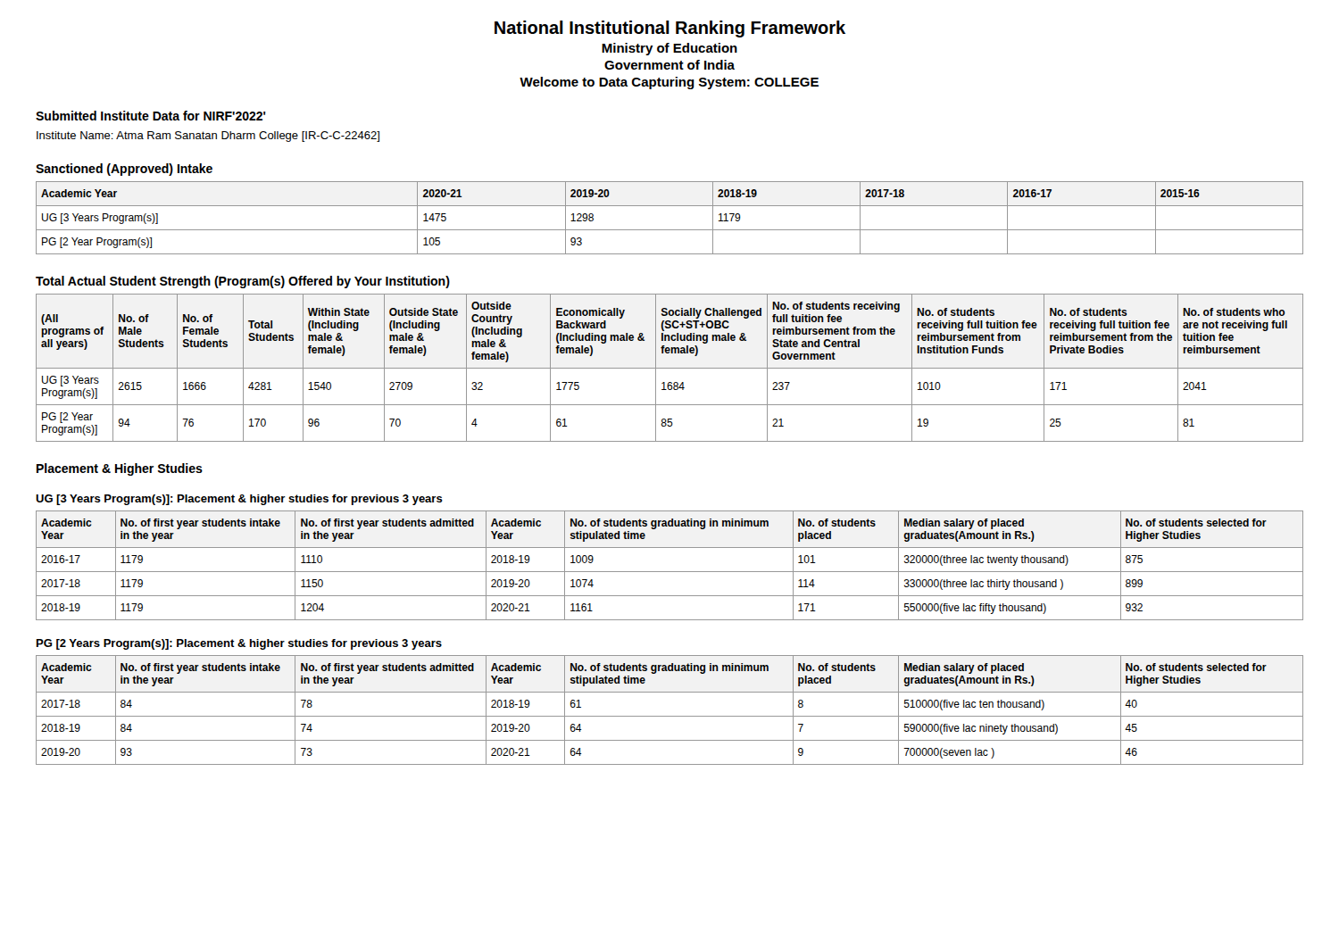National Institutional Ranking Framework
Ministry of Education
Government of India
Welcome to Data Capturing System: COLLEGE
Submitted Institute Data for NIRF'2022'
Institute Name: Atma Ram Sanatan Dharm College [IR-C-C-22462]
Sanctioned (Approved) Intake
| Academic Year | 2020-21 | 2019-20 | 2018-19 | 2017-18 | 2016-17 | 2015-16 |
| --- | --- | --- | --- | --- | --- | --- |
| UG [3 Years Program(s)] | 1475 | 1298 | 1179 | | | |
| PG [2 Year Program(s)] | 105 | 93 | | | | |
Total Actual Student Strength (Program(s) Offered by Your Institution)
| (All programs of all years) | No. of Male Students | No. of Female Students | Total Students | Within State (Including male & female) | Outside State (Including male & female) | Outside Country (Including male & female) | Economically Backward (Including male & female) | Socially Challenged (SC+ST+OBC Including male & female) | No. of students receiving full tuition fee reimbursement from the State and Central Government | No. of students receiving full tuition fee reimbursement from Institution Funds | No. of students receiving full tuition fee reimbursement from the Private Bodies | No. of students who are not receiving full tuition fee reimbursement |
| --- | --- | --- | --- | --- | --- | --- | --- | --- | --- | --- | --- | --- |
| UG [3 Years Program(s)] | 2615 | 1666 | 4281 | 1540 | 2709 | 32 | 1775 | 1684 | 237 | 1010 | 171 | 2041 |
| PG [2 Year Program(s)] | 94 | 76 | 170 | 96 | 70 | 4 | 61 | 85 | 21 | 19 | 25 | 81 |
Placement & Higher Studies
UG [3 Years Program(s)]: Placement & higher studies for previous 3 years
| Academic Year | No. of first year students intake in the year | No. of first year students admitted in the year | Academic Year | No. of students graduating in minimum stipulated time | No. of students placed | Median salary of placed graduates(Amount in Rs.) | No. of students selected for Higher Studies |
| --- | --- | --- | --- | --- | --- | --- | --- |
| 2016-17 | 1179 | 1110 | 2018-19 | 1009 | 101 | 320000(three lac twenty thousand) | 875 |
| 2017-18 | 1179 | 1150 | 2019-20 | 1074 | 114 | 330000(three lac thirty thousand ) | 899 |
| 2018-19 | 1179 | 1204 | 2020-21 | 1161 | 171 | 550000(five lac fifty thousand) | 932 |
PG [2 Years Program(s)]: Placement & higher studies for previous 3 years
| Academic Year | No. of first year students intake in the year | No. of first year students admitted in the year | Academic Year | No. of students graduating in minimum stipulated time | No. of students placed | Median salary of placed graduates(Amount in Rs.) | No. of students selected for Higher Studies |
| --- | --- | --- | --- | --- | --- | --- | --- |
| 2017-18 | 84 | 78 | 2018-19 | 61 | 8 | 510000(five lac ten thousand) | 40 |
| 2018-19 | 84 | 74 | 2019-20 | 64 | 7 | 590000(five lac ninety thousand) | 45 |
| 2019-20 | 93 | 73 | 2020-21 | 64 | 9 | 700000(seven lac ) | 46 |